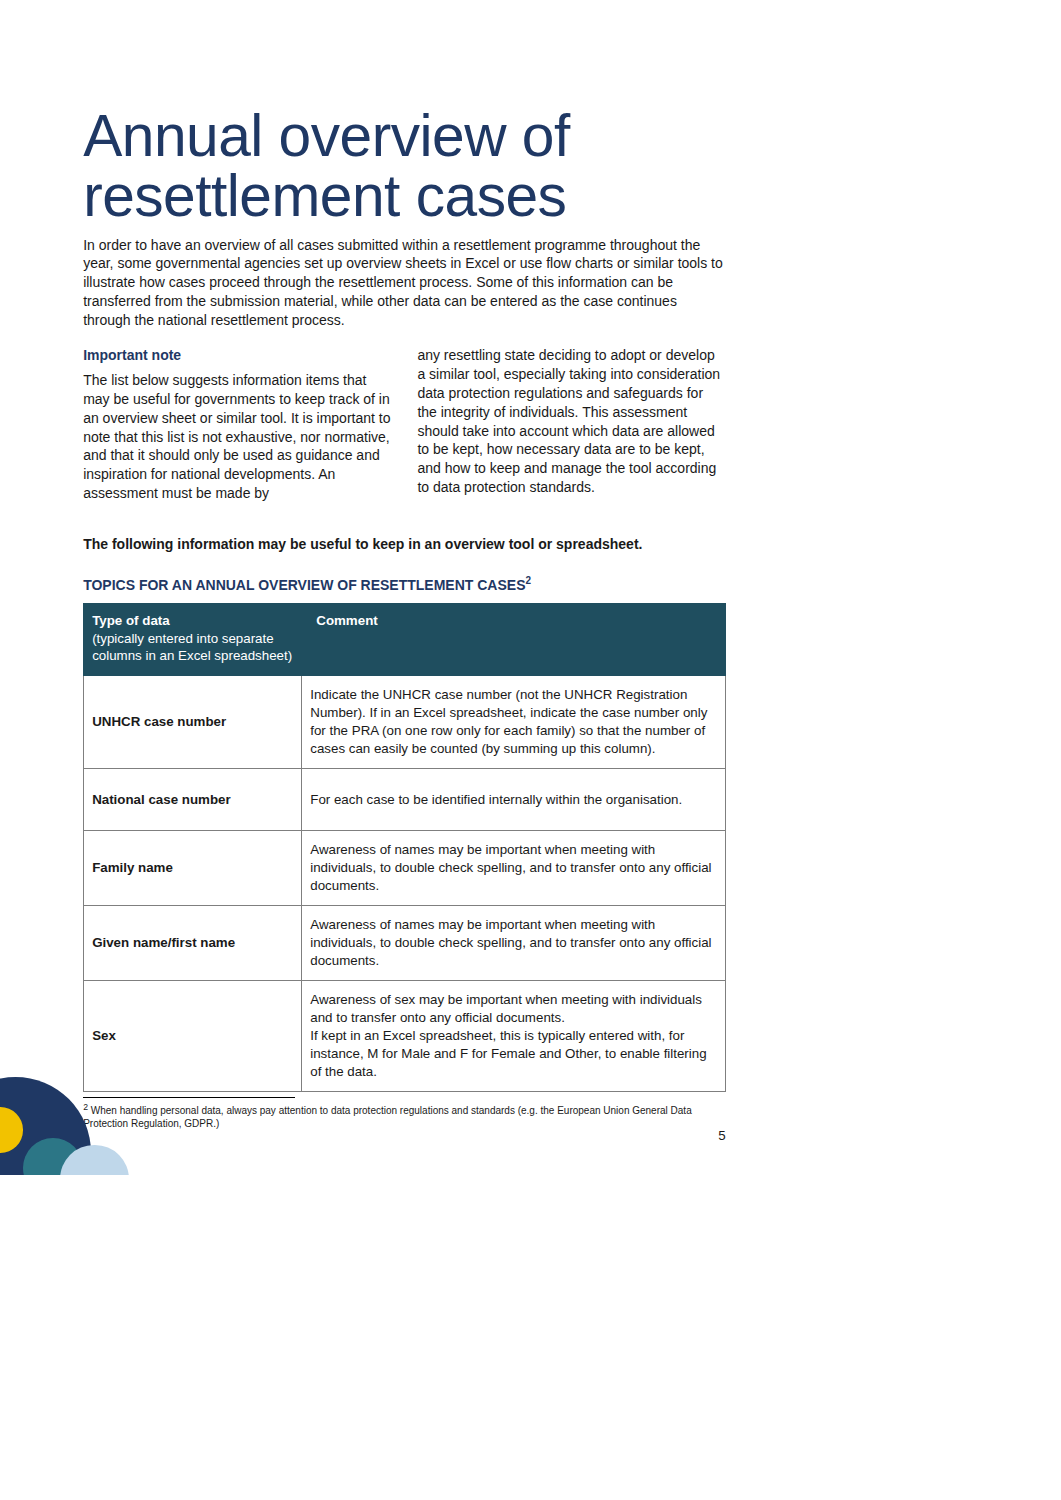Annual overview of resettlement cases
In order to have an overview of all cases submitted within a resettlement programme throughout the year, some governmental agencies set up overview sheets in Excel or use flow charts or similar tools to illustrate how cases proceed through the resettlement process. Some of this information can be transferred from the submission material, while other data can be entered as the case continues through the national resettlement process.
Important note
The list below suggests information items that may be useful for governments to keep track of in an overview sheet or similar tool. It is important to note that this list is not exhaustive, nor normative, and that it should only be used as guidance and inspiration for national developments. An assessment must be made by
any resettling state deciding to adopt or develop a similar tool, especially taking into consideration data protection regulations and safeguards for the integrity of individuals. This assessment should take into account which data are allowed to be kept, how necessary data are to be kept, and how to keep and manage the tool according to data protection standards.
The following information may be useful to keep in an overview tool or spreadsheet.
TOPICS FOR AN ANNUAL OVERVIEW OF RESETTLEMENT CASES2
| Type of data (typically entered into separate columns in an Excel spreadsheet) | Comment |
| --- | --- |
| UNHCR case number | Indicate the UNHCR case number (not the UNHCR Registration Number). If in an Excel spreadsheet, indicate the case number only for the PRA (on one row only for each family) so that the number of cases can easily be counted (by summing up this column). |
| National case number | For each case to be identified internally within the organisation. |
| Family name | Awareness of names may be important when meeting with individuals, to double check spelling, and to transfer onto any official documents. |
| Given name/first name | Awareness of names may be important when meeting with individuals, to double check spelling, and to transfer onto any official documents. |
| Sex | Awareness of sex may be important when meeting with individuals and to transfer onto any official documents. If kept in an Excel spreadsheet, this is typically entered with, for instance, M for Male and F for Female and Other, to enable filtering of the data. |
2 When handling personal data, always pay attention to data protection regulations and standards (e.g. the European Union General Data Protection Regulation, GDPR.)
5